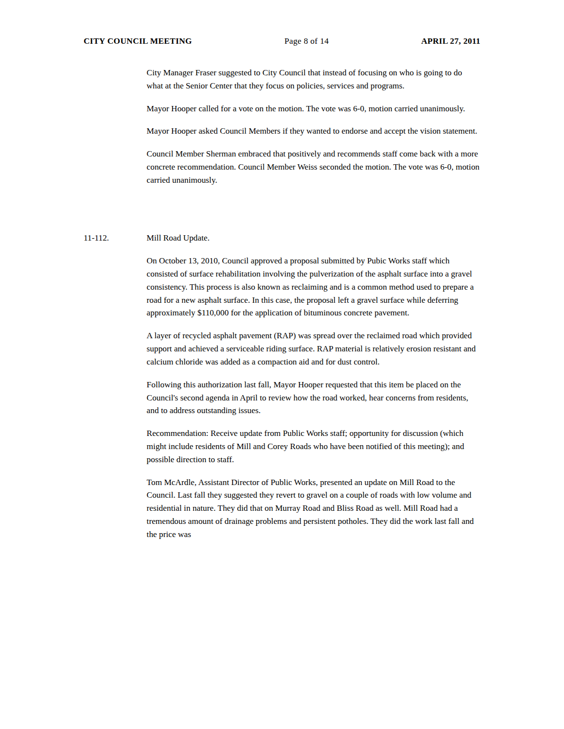CITY COUNCIL MEETING Page 8 of 14 APRIL 27, 2011
City Manager Fraser suggested to City Council that instead of focusing on who is going to do what at the Senior Center that they focus on policies, services and programs.
Mayor Hooper called for a vote on the motion. The vote was 6-0, motion carried unanimously.
Mayor Hooper asked Council Members if they wanted to endorse and accept the vision statement.
Council Member Sherman embraced that positively and recommends staff come back with a more concrete recommendation. Council Member Weiss seconded the motion. The vote was 6-0, motion carried unanimously.
11-112.
Mill Road Update.
On October 13, 2010, Council approved a proposal submitted by Pubic Works staff which consisted of surface rehabilitation involving the pulverization of the asphalt surface into a gravel consistency. This process is also known as reclaiming and is a common method used to prepare a road for a new asphalt surface. In this case, the proposal left a gravel surface while deferring approximately $110,000 for the application of bituminous concrete pavement.
A layer of recycled asphalt pavement (RAP) was spread over the reclaimed road which provided support and achieved a serviceable riding surface. RAP material is relatively erosion resistant and calcium chloride was added as a compaction aid and for dust control.
Following this authorization last fall, Mayor Hooper requested that this item be placed on the Council's second agenda in April to review how the road worked, hear concerns from residents, and to address outstanding issues.
Recommendation: Receive update from Public Works staff; opportunity for discussion (which might include residents of Mill and Corey Roads who have been notified of this meeting); and possible direction to staff.
Tom McArdle, Assistant Director of Public Works, presented an update on Mill Road to the Council. Last fall they suggested they revert to gravel on a couple of roads with low volume and residential in nature. They did that on Murray Road and Bliss Road as well. Mill Road had a tremendous amount of drainage problems and persistent potholes. They did the work last fall and the price was